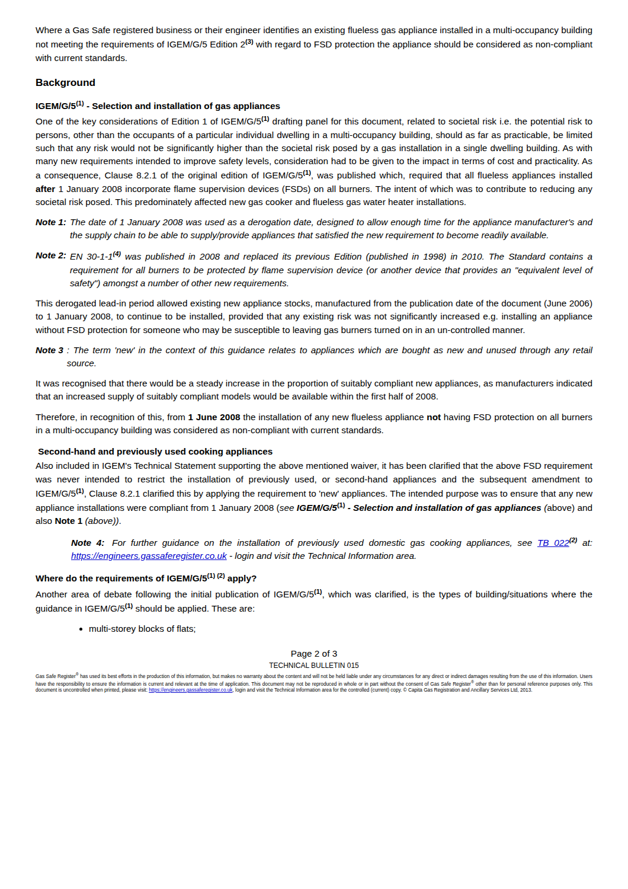Where a Gas Safe registered business or their engineer identifies an existing flueless gas appliance installed in a multi-occupancy building not meeting the requirements of IGEM/G/5 Edition 2(3) with regard to FSD protection the appliance should be considered as non-compliant with current standards.
Background
IGEM/G/5(1) - Selection and installation of gas appliances
One of the key considerations of Edition 1 of IGEM/G/5(1) drafting panel for this document, related to societal risk i.e. the potential risk to persons, other than the occupants of a particular individual dwelling in a multi-occupancy building, should as far as practicable, be limited such that any risk would not be significantly higher than the societal risk posed by a gas installation in a single dwelling building. As with many new requirements intended to improve safety levels, consideration had to be given to the impact in terms of cost and practicality. As a consequence, Clause 8.2.1 of the original edition of IGEM/G/5(1), was published which, required that all flueless appliances installed after 1 January 2008 incorporate flame supervision devices (FSDs) on all burners. The intent of which was to contribute to reducing any societal risk posed. This predominately affected new gas cooker and flueless gas water heater installations.
Note 1:
The date of 1 January 2008 was used as a derogation date, designed to allow enough time for the appliance manufacturer's and the supply chain to be able to supply/provide appliances that satisfied the new requirement to become readily available.
Note 2:
EN 30-1-1(4) was published in 2008 and replaced its previous Edition (published in 1998) in 2010. The Standard contains a requirement for all burners to be protected by flame supervision device (or another device that provides an "equivalent level of safety") amongst a number of other new requirements.
This derogated lead-in period allowed existing new appliance stocks, manufactured from the publication date of the document (June 2006) to 1 January 2008, to continue to be installed, provided that any existing risk was not significantly increased e.g. installing an appliance without FSD protection for someone who may be susceptible to leaving gas burners turned on in an un-controlled manner.
Note 3
: The term 'new' in the context of this guidance relates to appliances which are bought as new and unused through any retail source.
It was recognised that there would be a steady increase in the proportion of suitably compliant new appliances, as manufacturers indicated that an increased supply of suitably compliant models would be available within the first half of 2008.
Therefore, in recognition of this, from 1 June 2008 the installation of any new flueless appliance not having FSD protection on all burners in a multi-occupancy building was considered as non-compliant with current standards.
Second-hand and previously used cooking appliances
Also included in IGEM's Technical Statement supporting the above mentioned waiver, it has been clarified that the above FSD requirement was never intended to restrict the installation of previously used, or second-hand appliances and the subsequent amendment to IGEM/G/5(1), Clause 8.2.1 clarified this by applying the requirement to 'new' appliances. The intended purpose was to ensure that any new appliance installations were compliant from 1 January 2008 (see IGEM/G/5(1) - Selection and installation of gas appliances (above) and also Note 1 (above)).
Note 4: For further guidance on the installation of previously used domestic gas cooking appliances, see TB 022(2) at: https://engineers.gassaferegister.co.uk - login and visit the Technical Information area.
Where do the requirements of IGEM/G/5(1) (2) apply?
Another area of debate following the initial publication of IGEM/G/5(1), which was clarified, is the types of building/situations where the guidance in IGEM/G/5(1) should be applied. These are:
multi-storey blocks of flats;
Page 2 of 3
TECHNICAL BULLETIN 015
Gas Safe Register® has used its best efforts in the production of this information, but makes no warranty about the content and will not be held liable under any circumstances for any direct or indirect damages resulting from the use of this information. Users have the responsibility to ensure the information is current and relevant at the time of application. This document may not be reproduced in whole or in part without the consent of Gas Safe Register® other than for personal reference purposes only. This document is uncontrolled when printed, please visit: https://engineers.gassaferegister.co.uk, login and visit the Technical Information area for the controlled (current) copy. © Capita Gas Registration and Ancillary Services Ltd, 2013.